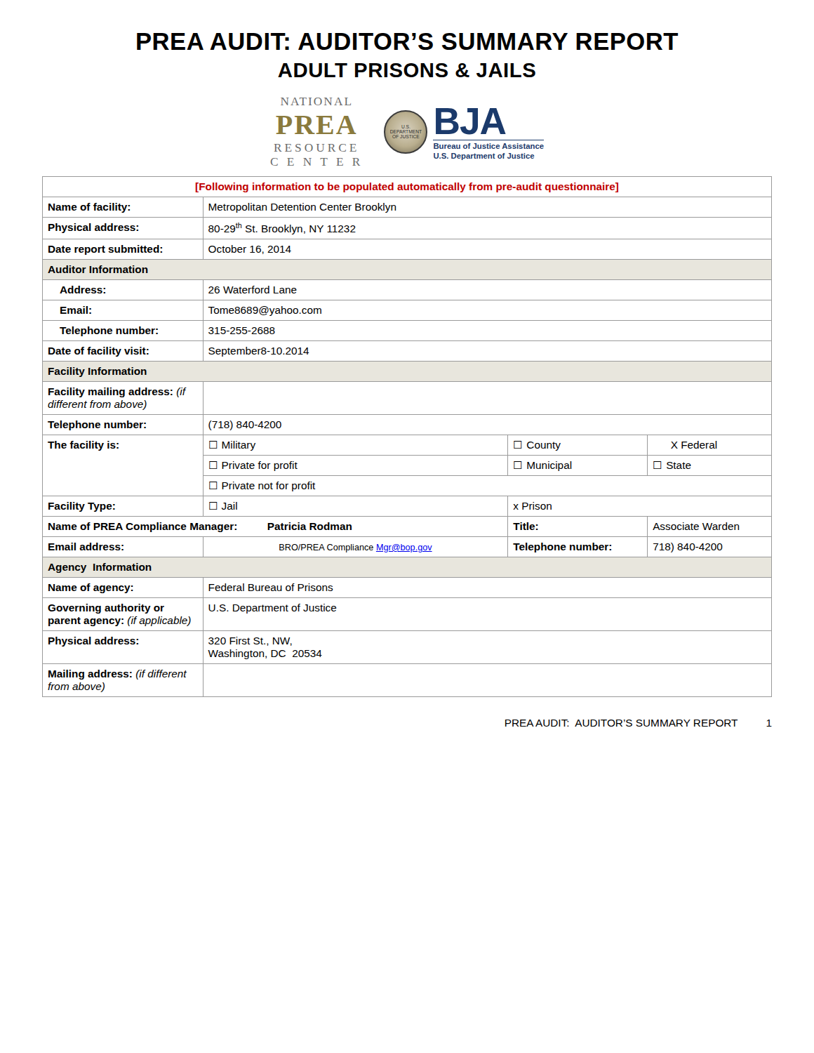PREA AUDIT: AUDITOR’S SUMMARY REPORT
ADULT PRISONS & JAILS
NATIONAL
PREA
RESOURCE
C E N T E R
U.S. DEPARTMENT OF JUSTICE
BJA
Bureau of Justice Assistance
U.S. Department of Justice
| [Following information to be populated automatically from pre-audit questionnaire] |
| Name of facility: | Metropolitan Detention Center Brooklyn |
| Physical address: | 80-29 th St. Brooklyn, NY 11232 |
| Date report submitted: | October 16, 2014 |
| Auditor Information |
| Address: | 26 Waterford Lane |
| Email: | Tome8689@yahoo.com |
| Telephone number: | 315-255-2688 |
| Date of facility visit: | September8-10.2014 |
| Facility Information |
| Facility mailing address: (if different from above) | |
| Telephone number: | (718) 840-4200 |
| The facility is: | ☐ Military | ☐ County | X Federal |
| ☐ Private for profit | ☐ Municipal | ☐ State |
| ☐ Private not for profit |
| Facility Type: | ☐ Jail | x Prison |
| Name of PREA Compliance Manager: Patricia Rodman | Title: | Associate Warden |
| Email address: | BRO/PREA Compliance Mgr@bop.gov | Telephone number: | 718) 840-4200 |
| Agency Information |
| Name of agency: | Federal Bureau of Prisons |
| Governing authority or parent agency: (if applicable) | U.S. Department of Justice |
| Physical address: | 320 First St., NW, Washington, DC 20534 |
| Mailing address: (if different from above) | |
PREA AUDIT: AUDITOR’S SUMMARY REPORT1